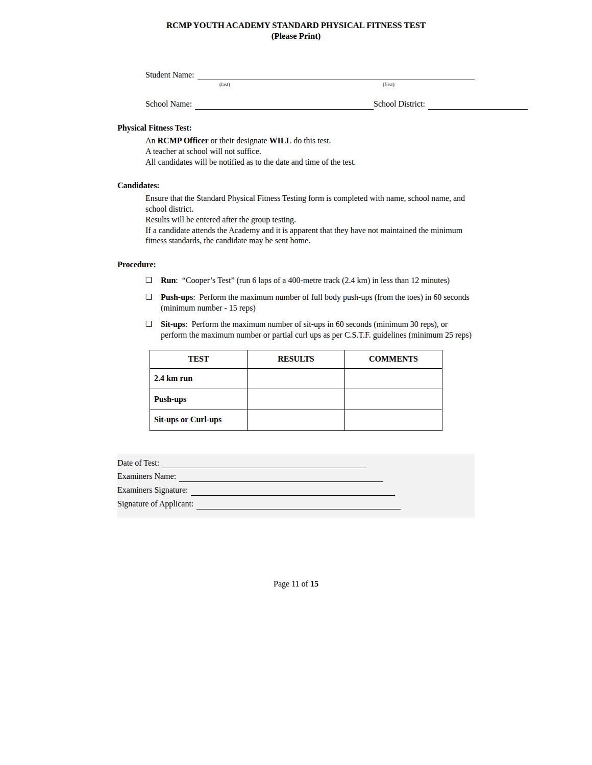RCMP YOUTH ACADEMY STANDARD PHYSICAL FITNESS TEST (Please Print)
Student Name:
(last) (first)
School Name: School District:
Physical Fitness Test:
An RCMP Officer or their designate WILL do this test.
A teacher at school will not suffice.
All candidates will be notified as to the date and time of the test.
Candidates:
Ensure that the Standard Physical Fitness Testing form is completed with name, school name, and school district.
Results will be entered after the group testing.
If a candidate attends the Academy and it is apparent that they have not maintained the minimum fitness standards, the candidate may be sent home.
Procedure:
Run: “Cooper’s Test” (run 6 laps of a 400-metre track (2.4 km) in less than 12 minutes)
Push-ups: Perform the maximum number of full body push-ups (from the toes) in 60 seconds (minimum number - 15 reps)
Sit-ups: Perform the maximum number of sit-ups in 60 seconds (minimum 30 reps), or perform the maximum number or partial curl ups as per C.S.T.F. guidelines (minimum 25 reps)
| TEST | RESULTS | COMMENTS |
| --- | --- | --- |
| 2.4 km run | | |
| Push-ups | | |
| Sit-ups or Curl-ups | | |
Date of Test:
Examiners Name:
Examiners Signature:
Signature of Applicant:
Page 11 of 15